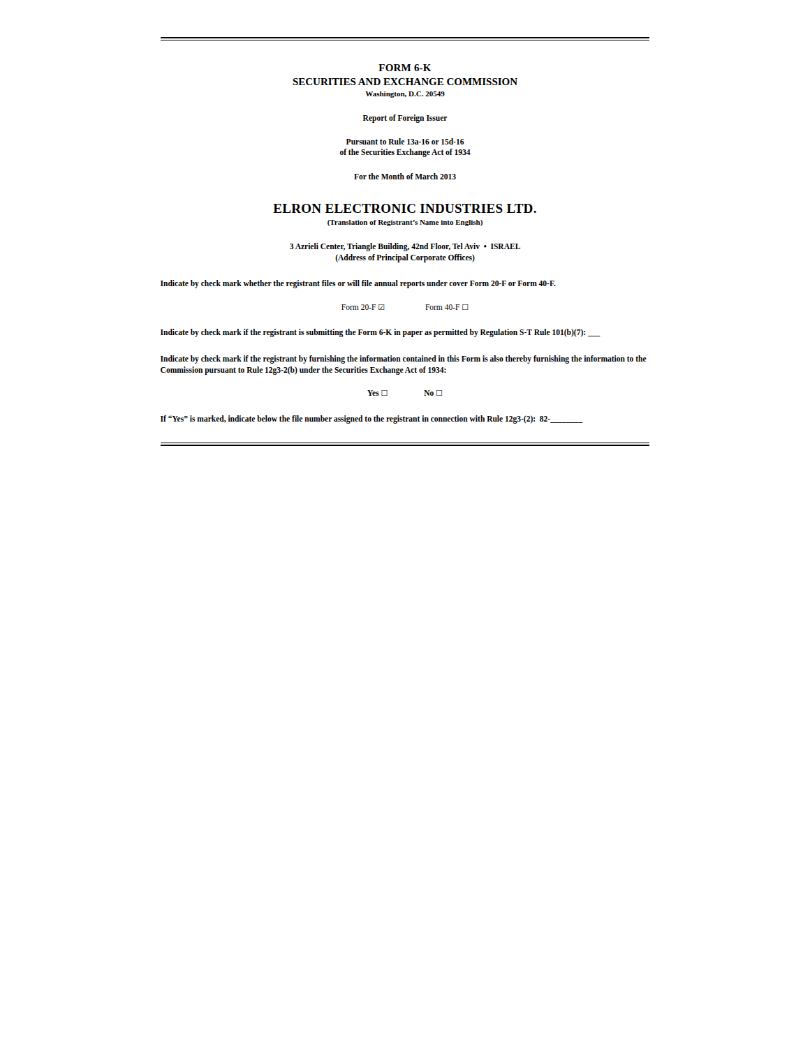FORM 6-K
SECURITIES AND EXCHANGE COMMISSION
Washington, D.C. 20549
Report of Foreign Issuer
Pursuant to Rule 13a-16 or 15d-16
of the Securities Exchange Act of 1934
For the Month of March 2013
ELRON ELECTRONIC INDUSTRIES LTD.
(Translation of Registrant’s Name into English)
3 Azrieli Center, Triangle Building, 42nd Floor, Tel Aviv • ISRAEL
(Address of Principal Corporate Offices)
Indicate by check mark whether the registrant files or will file annual reports under cover Form 20-F or Form 40-F.
Form 20-F ☑ Form 40-F ☐
Indicate by check mark if the registrant is submitting the Form 6-K in paper as permitted by Regulation S-T Rule 101(b)(7): ___
Indicate by check mark if the registrant by furnishing the information contained in this Form is also thereby furnishing the information to the Commission pursuant to Rule 12g3-2(b) under the Securities Exchange Act of 1934:
Yes ☐ No ☐
If “Yes” is marked, indicate below the file number assigned to the registrant in connection with Rule 12g3-(2): 82-________